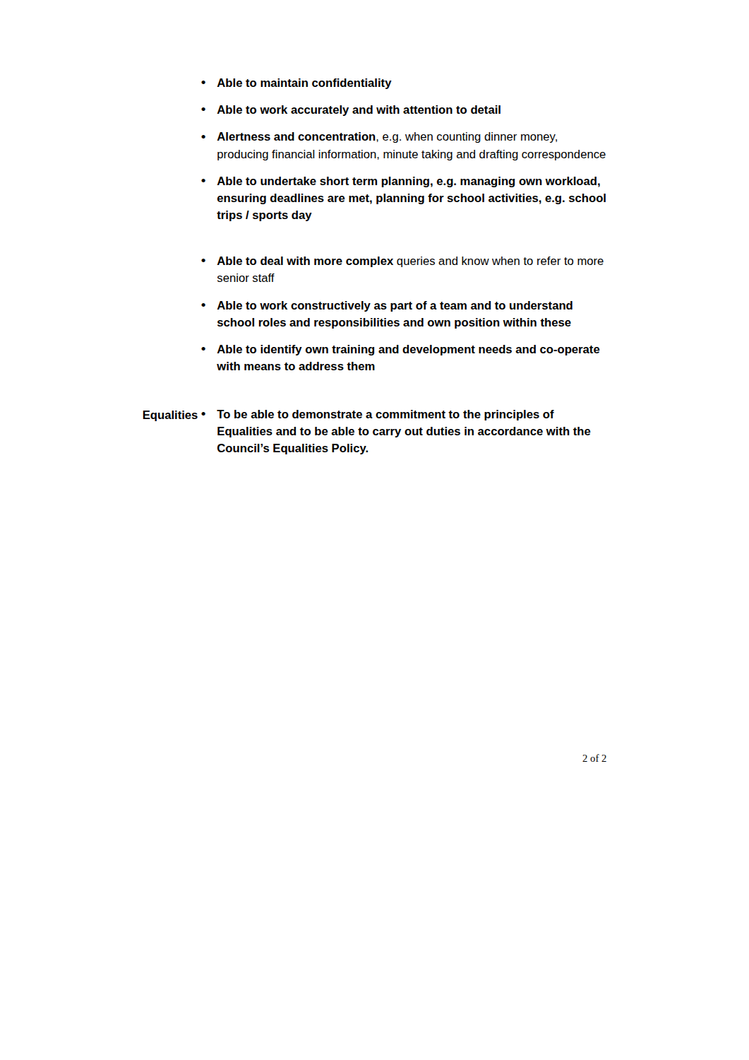Able to maintain confidentiality
Able to work accurately and with attention to detail
Alertness and concentration, e.g. when counting dinner money, producing financial information, minute taking and drafting correspondence
Able to undertake short term planning, e.g. managing own workload, ensuring deadlines are met, planning for school activities, e.g. school trips / sports day
Able to deal with more complex queries and know when to refer to more senior staff
Able to work constructively as part of a team and to understand school roles and responsibilities and own position within these
Able to identify own training and development needs and co-operate with means to address them
Equalities
To be able to demonstrate a commitment to the principles of Equalities and to be able to carry out duties in accordance with the Council’s Equalities Policy.
2 of 2